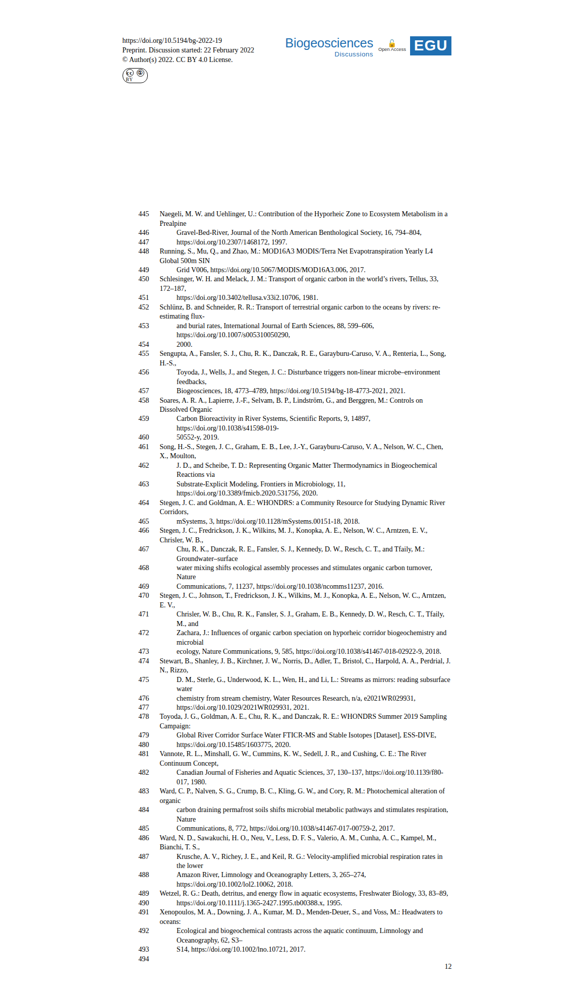https://doi.org/10.5194/bg-2022-19
Preprint. Discussion started: 22 February 2022
© Author(s) 2022. CC BY 4.0 License.
cc ①
BY
Biogeosciences
Discussions
🔓 Open Access
EGU
445
Naegeli, M. W. and Uehlinger, U.: Contribution of the Hyporheic Zone to Ecosystem Metabolism in a Prealpine
446
Gravel-Bed-River, Journal of the North American Benthological Society, 16, 794–804,
447
https://doi.org/10.2307/1468172, 1997.
448
Running, S., Mu, Q., and Zhao, M.: MOD16A3 MODIS/Terra Net Evapotranspiration Yearly L4 Global 500m SIN
449
Grid V006, https://doi.org/10.5067/MODIS/MOD16A3.006, 2017.
450
Schlesinger, W. H. and Melack, J. M.: Transport of organic carbon in the world’s rivers, Tellus, 33, 172–187,
451
https://doi.org/10.3402/tellusa.v33i2.10706, 1981.
452
Schlünz, B. and Schneider, R. R.: Transport of terrestrial organic carbon to the oceans by rivers: re-estimating flux-
453
and burial rates, International Journal of Earth Sciences, 88, 599–606, https://doi.org/10.1007/s005310050290,
454
2000.
455
Sengupta, A., Fansler, S. J., Chu, R. K., Danczak, R. E., Garayburu-Caruso, V. A., Renteria, L., Song, H.-S.,
456
Toyoda, J., Wells, J., and Stegen, J. C.: Disturbance triggers non-linear microbe–environment feedbacks,
457
Biogeosciences, 18, 4773–4789, https://doi.org/10.5194/bg-18-4773-2021, 2021.
458
Soares, A. R. A., Lapierre, J.-F., Selvam, B. P., Lindström, G., and Berggren, M.: Controls on Dissolved Organic
459
Carbon Bioreactivity in River Systems, Scientific Reports, 9, 14897, https://doi.org/10.1038/s41598-019-
460
50552-y, 2019.
461
Song, H.-S., Stegen, J. C., Graham, E. B., Lee, J.-Y., Garayburu-Caruso, V. A., Nelson, W. C., Chen, X., Moulton,
462
J. D., and Scheibe, T. D.: Representing Organic Matter Thermodynamics in Biogeochemical Reactions via
463
Substrate-Explicit Modeling, Frontiers in Microbiology, 11, https://doi.org/10.3389/fmicb.2020.531756, 2020.
464
Stegen, J. C. and Goldman, A. E.: WHONDRS: a Community Resource for Studying Dynamic River Corridors,
465
mSystems, 3, https://doi.org/10.1128/mSystems.00151-18, 2018.
466
Stegen, J. C., Fredrickson, J. K., Wilkins, M. J., Konopka, A. E., Nelson, W. C., Arntzen, E. V., Chrisler, W. B.,
467
Chu, R. K., Danczak, R. E., Fansler, S. J., Kennedy, D. W., Resch, C. T., and Tfaily, M.: Groundwater–surface
468
water mixing shifts ecological assembly processes and stimulates organic carbon turnover, Nature
469
Communications, 7, 11237, https://doi.org/10.1038/ncomms11237, 2016.
470
Stegen, J. C., Johnson, T., Fredrickson, J. K., Wilkins, M. J., Konopka, A. E., Nelson, W. C., Arntzen, E. V.,
471
Chrisler, W. B., Chu, R. K., Fansler, S. J., Graham, E. B., Kennedy, D. W., Resch, C. T., Tfaily, M., and
472
Zachara, J.: Influences of organic carbon speciation on hyporheic corridor biogeochemistry and microbial
473
ecology, Nature Communications, 9, 585, https://doi.org/10.1038/s41467-018-02922-9, 2018.
474
Stewart, B., Shanley, J. B., Kirchner, J. W., Norris, D., Adler, T., Bristol, C., Harpold, A. A., Perdrial, J. N., Rizzo,
475
D. M., Sterle, G., Underwood, K. L., Wen, H., and Li, L.: Streams as mirrors: reading subsurface water
476
chemistry from stream chemistry, Water Resources Research, n/a, e2021WR029931,
477
https://doi.org/10.1029/2021WR029931, 2021.
478
Toyoda, J. G., Goldman, A. E., Chu, R. K., and Danczak, R. E.: WHONDRS Summer 2019 Sampling Campaign:
479
Global River Corridor Surface Water FTICR-MS and Stable Isotopes [Dataset], ESS-DIVE,
480
https://doi.org/10.15485/1603775, 2020.
481
Vannote, R. L., Minshall, G. W., Cummins, K. W., Sedell, J. R., and Cushing, C. E.: The River Continuum Concept,
482
Canadian Journal of Fisheries and Aquatic Sciences, 37, 130–137, https://doi.org/10.1139/f80-017, 1980.
483
Ward, C. P., Nalven, S. G., Crump, B. C., Kling, G. W., and Cory, R. M.: Photochemical alteration of organic
484
carbon draining permafrost soils shifts microbial metabolic pathways and stimulates respiration, Nature
485
Communications, 8, 772, https://doi.org/10.1038/s41467-017-00759-2, 2017.
486
Ward, N. D., Sawakuchi, H. O., Neu, V., Less, D. F. S., Valerio, A. M., Cunha, A. C., Kampel, M., Bianchi, T. S.,
487
Krusche, A. V., Richey, J. E., and Keil, R. G.: Velocity-amplified microbial respiration rates in the lower
488
Amazon River, Limnology and Oceanography Letters, 3, 265–274, https://doi.org/10.1002/lol2.10062, 2018.
489
Wetzel, R. G.: Death, detritus, and energy flow in aquatic ecosystems, Freshwater Biology, 33, 83–89,
490
https://doi.org/10.1111/j.1365-2427.1995.tb00388.x, 1995.
491
Xenopoulos, M. A., Downing, J. A., Kumar, M. D., Menden-Deuer, S., and Voss, M.: Headwaters to oceans:
492
Ecological and biogeochemical contrasts across the aquatic continuum, Limnology and Oceanography, 62, S3–
493
S14, https://doi.org/10.1002/lno.10721, 2017.
494
12